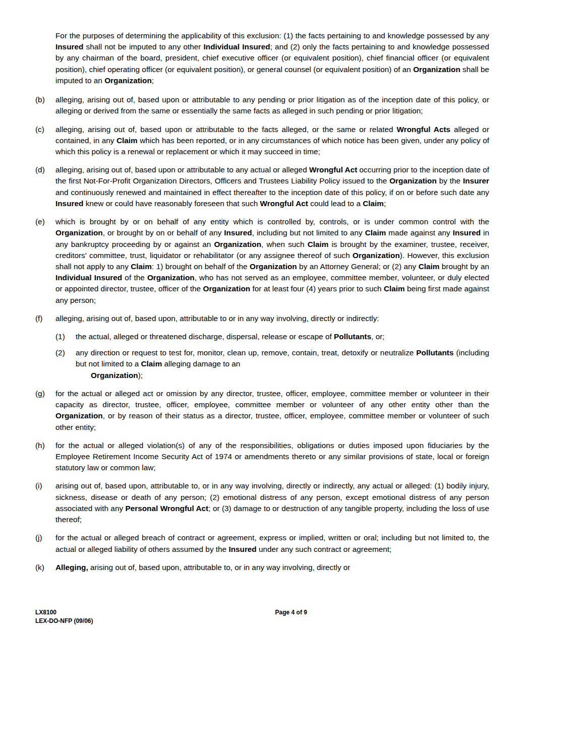For the purposes of determining the applicability of this exclusion: (1) the facts pertaining to and knowledge possessed by any Insured shall not be imputed to any other Individual Insured; and (2) only the facts pertaining to and knowledge possessed by any chairman of the board, president, chief executive officer (or equivalent position), chief financial officer (or equivalent position), chief operating officer (or equivalent position), or general counsel (or equivalent position) of an Organization shall be imputed to an Organization;
(b) alleging, arising out of, based upon or attributable to any pending or prior litigation as of the inception date of this policy, or alleging or derived from the same or essentially the same facts as alleged in such pending or prior litigation;
(c) alleging, arising out of, based upon or attributable to the facts alleged, or the same or related Wrongful Acts alleged or contained, in any Claim which has been reported, or in any circumstances of which notice has been given, under any policy of which this policy is a renewal or replacement or which it may succeed in time;
(d) alleging, arising out of, based upon or attributable to any actual or alleged Wrongful Act occurring prior to the inception date of the first Not-For-Profit Organization Directors, Officers and Trustees Liability Policy issued to the Organization by the Insurer and continuously renewed and maintained in effect thereafter to the inception date of this policy, if on or before such date any Insured knew or could have reasonably foreseen that such Wrongful Act could lead to a Claim;
(e) which is brought by or on behalf of any entity which is controlled by, controls, or is under common control with the Organization, or brought by on or behalf of any Insured, including but not limited to any Claim made against any Insured in any bankruptcy proceeding by or against an Organization, when such Claim is brought by the examiner, trustee, receiver, creditors' committee, trust, liquidator or rehabilitator (or any assignee thereof of such Organization). However, this exclusion shall not apply to any Claim: 1) brought on behalf of the Organization by an Attorney General; or (2) any Claim brought by an Individual Insured of the Organization, who has not served as an employee, committee member, volunteer, or duly elected or appointed director, trustee, officer of the Organization for at least four (4) years prior to such Claim being first made against any person;
(f) alleging, arising out of, based upon, attributable to or in any way involving, directly or indirectly:
(1) the actual, alleged or threatened discharge, dispersal, release or escape of Pollutants, or;
(2) any direction or request to test for, monitor, clean up, remove, contain, treat, detoxify or neutralize Pollutants (including but not limited to a Claim alleging damage to an Organization);
(g) for the actual or alleged act or omission by any director, trustee, officer, employee, committee member or volunteer in their capacity as director, trustee, officer, employee, committee member or volunteer of any other entity other than the Organization, or by reason of their status as a director, trustee, officer, employee, committee member or volunteer of such other entity;
(h) for the actual or alleged violation(s) of any of the responsibilities, obligations or duties imposed upon fiduciaries by the Employee Retirement Income Security Act of 1974 or amendments thereto or any similar provisions of state, local or foreign statutory law or common law;
(i) arising out of, based upon, attributable to, or in any way involving, directly or indirectly, any actual or alleged: (1) bodily injury, sickness, disease or death of any person; (2) emotional distress of any person, except emotional distress of any person associated with any Personal Wrongful Act; or (3) damage to or destruction of any tangible property, including the loss of use thereof;
(j) for the actual or alleged breach of contract or agreement, express or implied, written or oral; including but not limited to, the actual or alleged liability of others assumed by the Insured under any such contract or agreement;
(k) Alleging, arising out of, based upon, attributable to, or in any way involving, directly or
LX8100
LEX-DO-NFP (09/06)
Page 4 of 9